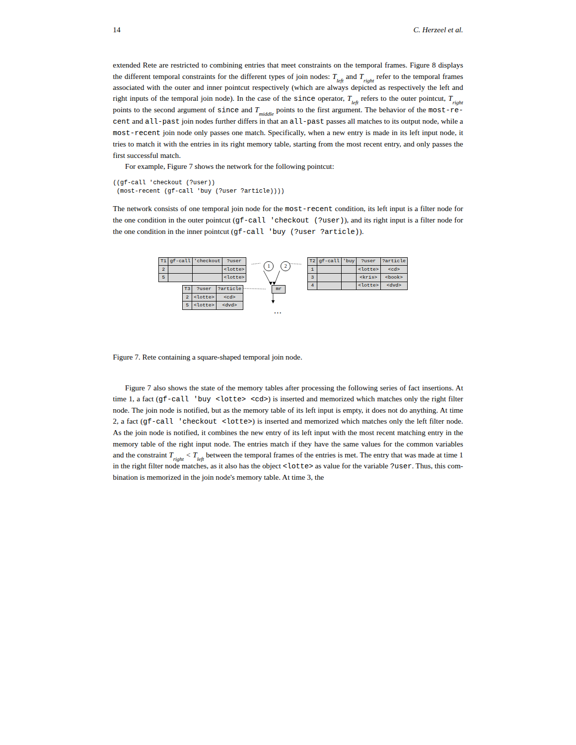14 C. Herzeel et al.
extended Rete are restricted to combining entries that meet constraints on the temporal frames. Figure 8 displays the different temporal constraints for the different types of join nodes: Tleft and Tright refer to the temporal frames associated with the outer and inner pointcut respectively (which are always depicted as respectively the left and right inputs of the temporal join node). In the case of the since operator, Tleft refers to the outer pointcut, Tright points to the second argument of since and Tmiddle points to the first argument. The behavior of the most-recent and all-past join nodes further differs in that an all-past passes all matches to its output node, while a most-recent join node only passes one match. Specifically, when a new entry is made in its left input node, it tries to match it with the entries in its right memory table, starting from the most recent entry, and only passes the first successful match.
For example, Figure 7 shows the network for the following pointcut:
((gf-call 'checkout (?user))
 (most-recent (gf-call 'buy (?user ?article))))
The network consists of one temporal join node for the most-recent condition, its left input is a filter node for the one condition in the outer pointcut (gf-call 'checkout (?user)), and its right input is a filter node for the one condition in the inner pointcut (gf-call 'buy (?user ?article)).
| T1 | gf-call | 'checkout | ?user |
| --- | --- | --- | --- |
| 2 | | | <lotte> |
| 5 | | | <lotte> |
| T3 | ?user | ?article |
| --- | --- | --- |
| 2 | <lotte> | <cd> |
| 5 | <lotte> | <dvd> |
| T2 | gf-call | 'buy | ?user | ?article |
| --- | --- | --- | --- | --- |
| 1 | | | <lotte> | <cd> |
| 3 | | | <kris> | <book> |
| 4 | | | <lotte> | <dvd> |
1
2
mr
…
Figure 7. Rete containing a square-shaped temporal join node.
Figure 7 also shows the state of the memory tables after processing the following series of fact insertions. At time 1, a fact (gf-call 'buy <lotte> <cd>) is inserted and memorized which matches only the right filter node. The join node is notified, but as the memory table of its left input is empty, it does not do anything. At time 2, a fact (gf-call 'checkout <lotte>) is inserted and memorized which matches only the left filter node. As the join node is notified, it combines the new entry of its left input with the most recent matching entry in the memory table of the right input node. The entries match if they have the same values for the common variables and the constraint Tright < Tleft between the temporal frames of the entries is met. The entry that was made at time 1 in the right filter node matches, as it also has the object <lotte> as value for the variable ?user. Thus, this combination is memorized in the join node's memory table. At time 3, the